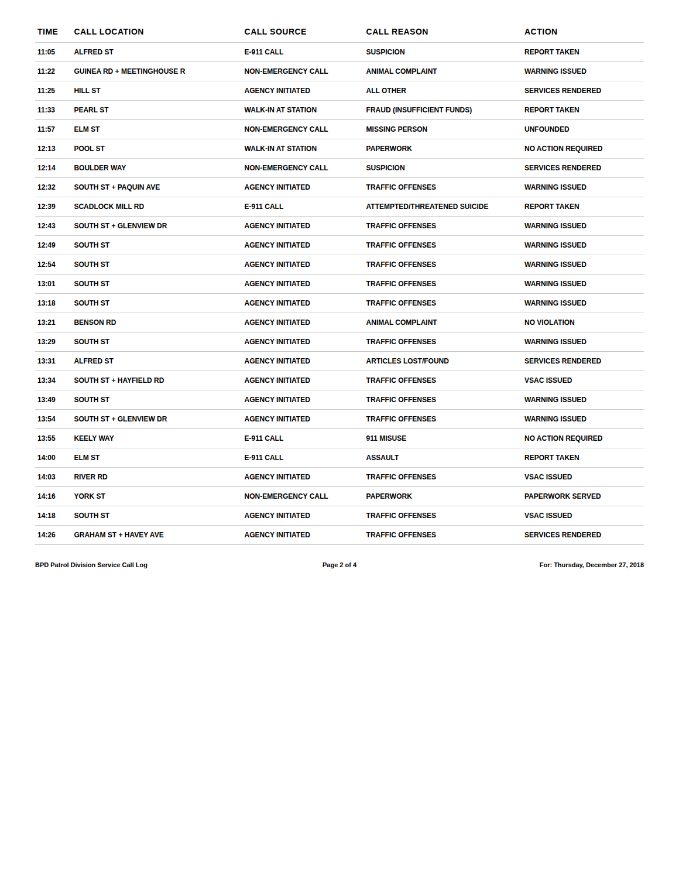| TIME | CALL LOCATION | CALL SOURCE | CALL REASON | ACTION |
| --- | --- | --- | --- | --- |
| 11:05 | ALFRED ST | E-911 CALL | SUSPICION | REPORT TAKEN |
| 11:22 | GUINEA RD + MEETINGHOUSE R | NON-EMERGENCY CALL | ANIMAL COMPLAINT | WARNING ISSUED |
| 11:25 | HILL ST | AGENCY INITIATED | ALL OTHER | SERVICES RENDERED |
| 11:33 | PEARL ST | WALK-IN AT STATION | FRAUD (INSUFFICIENT FUNDS) | REPORT TAKEN |
| 11:57 | ELM ST | NON-EMERGENCY CALL | MISSING PERSON | UNFOUNDED |
| 12:13 | POOL ST | WALK-IN AT STATION | PAPERWORK | NO ACTION REQUIRED |
| 12:14 | BOULDER WAY | NON-EMERGENCY CALL | SUSPICION | SERVICES RENDERED |
| 12:32 | SOUTH ST + PAQUIN AVE | AGENCY INITIATED | TRAFFIC OFFENSES | WARNING ISSUED |
| 12:39 | SCADLOCK MILL RD | E-911 CALL | ATTEMPTED/THREATENED SUICIDE | REPORT TAKEN |
| 12:43 | SOUTH ST + GLENVIEW DR | AGENCY INITIATED | TRAFFIC OFFENSES | WARNING ISSUED |
| 12:49 | SOUTH ST | AGENCY INITIATED | TRAFFIC OFFENSES | WARNING ISSUED |
| 12:54 | SOUTH ST | AGENCY INITIATED | TRAFFIC OFFENSES | WARNING ISSUED |
| 13:01 | SOUTH ST | AGENCY INITIATED | TRAFFIC OFFENSES | WARNING ISSUED |
| 13:18 | SOUTH ST | AGENCY INITIATED | TRAFFIC OFFENSES | WARNING ISSUED |
| 13:21 | BENSON RD | AGENCY INITIATED | ANIMAL COMPLAINT | NO VIOLATION |
| 13:29 | SOUTH ST | AGENCY INITIATED | TRAFFIC OFFENSES | WARNING ISSUED |
| 13:31 | ALFRED ST | AGENCY INITIATED | ARTICLES LOST/FOUND | SERVICES RENDERED |
| 13:34 | SOUTH ST + HAYFIELD RD | AGENCY INITIATED | TRAFFIC OFFENSES | VSAC ISSUED |
| 13:49 | SOUTH ST | AGENCY INITIATED | TRAFFIC OFFENSES | WARNING ISSUED |
| 13:54 | SOUTH ST + GLENVIEW DR | AGENCY INITIATED | TRAFFIC OFFENSES | WARNING ISSUED |
| 13:55 | KEELY WAY | E-911 CALL | 911 MISUSE | NO ACTION REQUIRED |
| 14:00 | ELM ST | E-911 CALL | ASSAULT | REPORT TAKEN |
| 14:03 | RIVER RD | AGENCY INITIATED | TRAFFIC OFFENSES | VSAC ISSUED |
| 14:16 | YORK ST | NON-EMERGENCY CALL | PAPERWORK | PAPERWORK SERVED |
| 14:18 | SOUTH ST | AGENCY INITIATED | TRAFFIC OFFENSES | VSAC ISSUED |
| 14:26 | GRAHAM ST + HAVEY AVE | AGENCY INITIATED | TRAFFIC OFFENSES | SERVICES RENDERED |
BPD Patrol Division Service Call Log
Page 2 of 4
For: Thursday, December 27, 2018